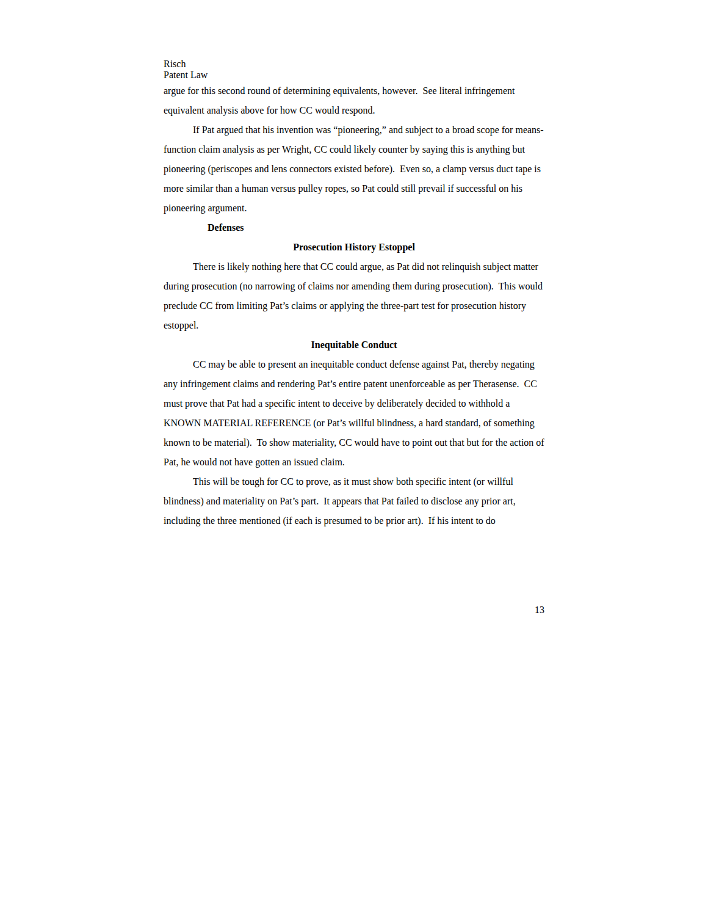Risch
Patent Law
argue for this second round of determining equivalents, however. See literal infringement equivalent analysis above for how CC would respond.
If Pat argued that his invention was “pioneering,” and subject to a broad scope for means-function claim analysis as per Wright, CC could likely counter by saying this is anything but pioneering (periscopes and lens connectors existed before). Even so, a clamp versus duct tape is more similar than a human versus pulley ropes, so Pat could still prevail if successful on his pioneering argument.
Defenses
Prosecution History Estoppel
There is likely nothing here that CC could argue, as Pat did not relinquish subject matter during prosecution (no narrowing of claims nor amending them during prosecution). This would preclude CC from limiting Pat’s claims or applying the three-part test for prosecution history estoppel.
Inequitable Conduct
CC may be able to present an inequitable conduct defense against Pat, thereby negating any infringement claims and rendering Pat’s entire patent unenforceable as per Therasense. CC must prove that Pat had a specific intent to deceive by deliberately decided to withhold a known material reference (or Pat’s willful blindness, a hard standard, of something known to be material). To show materiality, CC would have to point out that but for the action of Pat, he would not have gotten an issued claim.
This will be tough for CC to prove, as it must show both specific intent (or willful blindness) and materiality on Pat’s part. It appears that Pat failed to disclose any prior art, including the three mentioned (if each is presumed to be prior art). If his intent to do
13